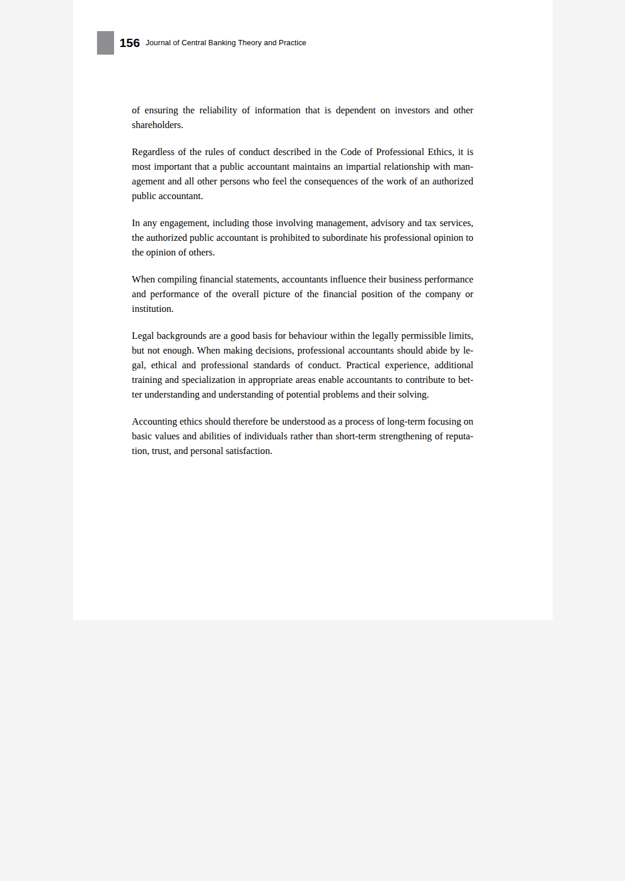156
Journal of Central Banking Theory and Practice
of ensuring the reliability of information that is dependent on investors and other shareholders.
Regardless of the rules of conduct described in the Code of Professional Ethics, it is most important that a public accountant maintains an impartial relationship with management and all other persons who feel the consequences of the work of an authorized public accountant.
In any engagement, including those involving management, advisory and tax services, the authorized public accountant is prohibited to subordinate his professional opinion to the opinion of others.
When compiling financial statements, accountants influence their business performance and performance of the overall picture of the financial position of the company or institution.
Legal backgrounds are a good basis for behaviour within the legally permissible limits, but not enough. When making decisions, professional accountants should abide by legal, ethical and professional standards of conduct. Practical experience, additional training and specialization in appropriate areas enable accountants to contribute to better understanding and understanding of potential problems and their solving.
Accounting ethics should therefore be understood as a process of long-term focusing on basic values and abilities of individuals rather than short-term strengthening of reputation, trust, and personal satisfaction.